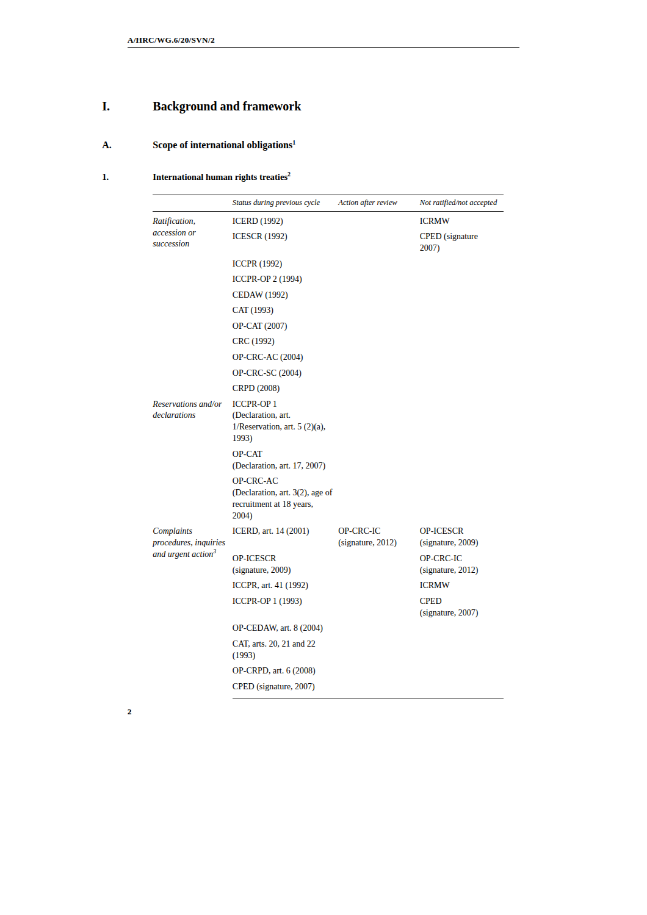A/HRC/WG.6/20/SVN/2
I. Background and framework
A. Scope of international obligations1
1. International human rights treaties2
| | Status during previous cycle | Action after review | Not ratified/not accepted |
| --- | --- | --- | --- |
| Ratification, accession or succession | ICERD (1992) | | ICRMW |
| ICESCR (1992) | | CPED (signature 2007) |
| ICCPR (1992) | | |
| ICCPR-OP 2 (1994) | | |
| CEDAW (1992) | | |
| CAT (1993) | | |
| OP-CAT (2007) | | |
| CRC (1992) | | |
| OP-CRC-AC (2004) | | |
| OP-CRC-SC (2004) | | |
| CRPD (2008) | | |
| Reservations and/or declarations | ICCPR-OP 1 (Declaration, art. 1/Reservation, art. 5 (2)(a), 1993) | | |
| OP-CAT (Declaration, art. 17, 2007) | | |
| OP-CRC-AC (Declaration, art. 3(2), age of recruitment at 18 years, 2004) | | |
| Complaints procedures, inquiries and urgent action 3 | ICERD, art. 14 (2001) | OP-CRC-IC (signature, 2012) | OP-ICESCR (signature, 2009) |
| OP-ICESCR (signature, 2009) | | OP-CRC-IC (signature, 2012) |
| ICCPR, art. 41 (1992) | | ICRMW |
| ICCPR-OP 1 (1993) | | CPED (signature, 2007) |
| OP-CEDAW, art. 8 (2004) | | |
| CAT, arts. 20, 21 and 22 (1993) | | |
| OP-CRPD, art. 6 (2008) | | |
| CPED (signature, 2007) | | |
2